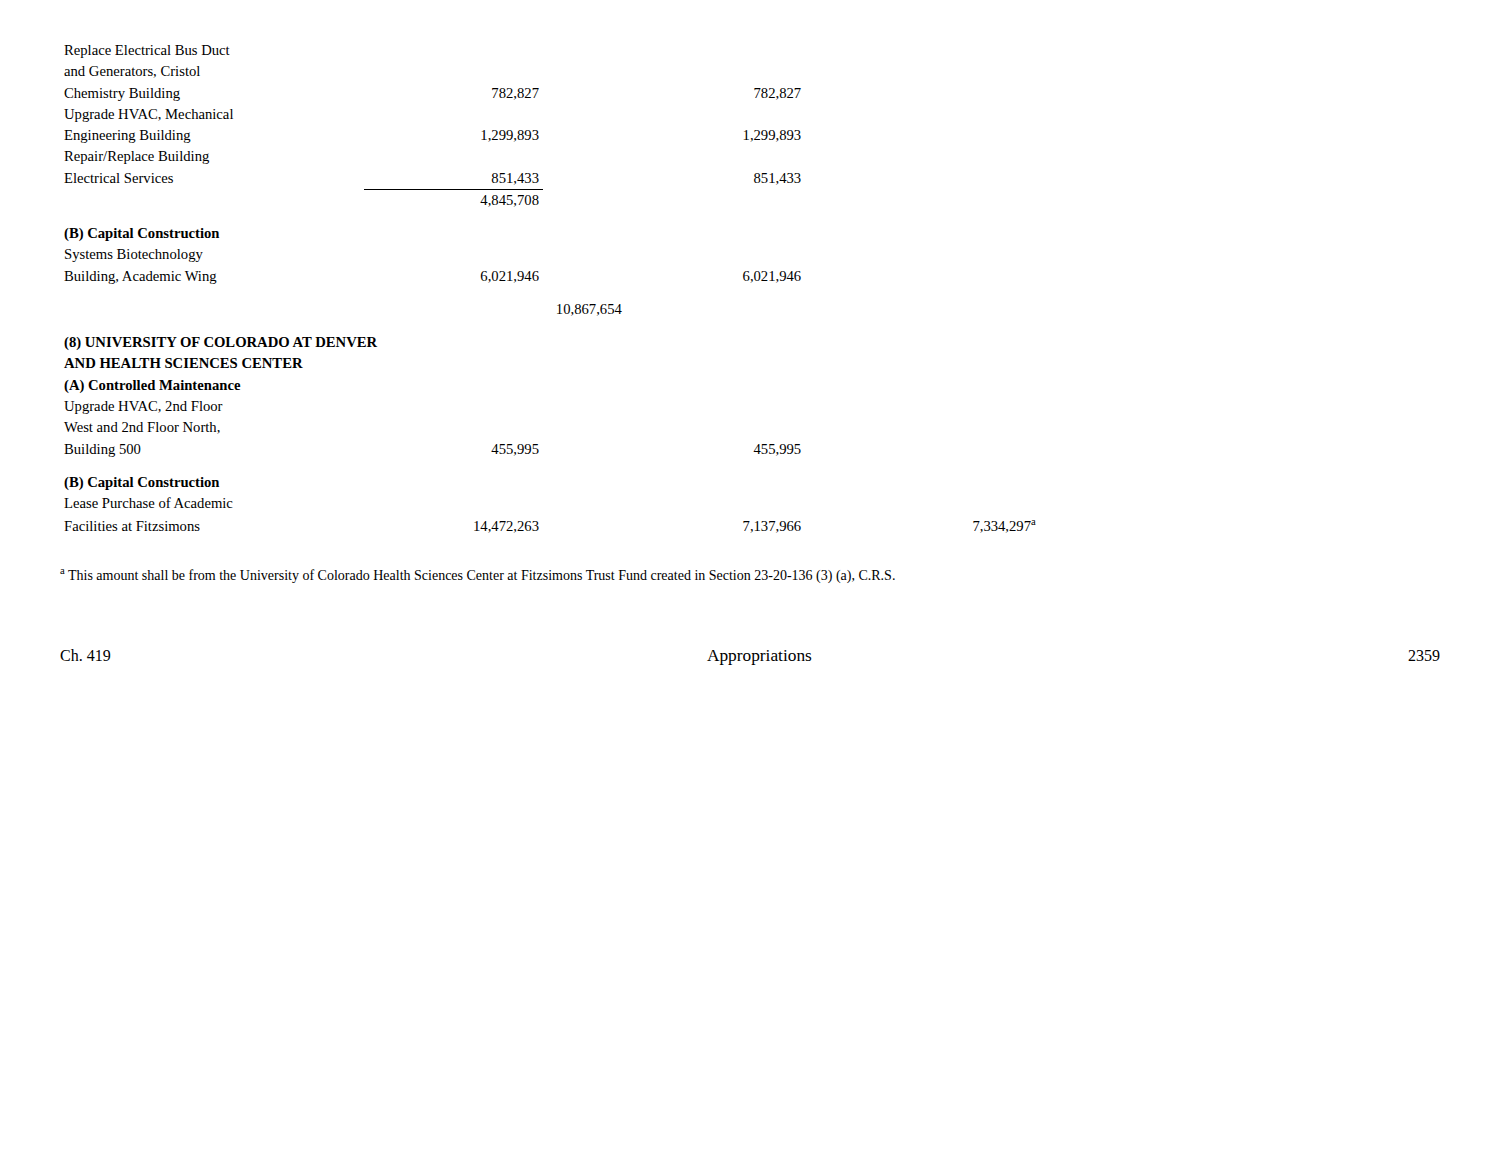| Replace Electrical Bus Duct | | | | | | |
| and Generators, Cristol | | | | | | |
| Chemistry Building | 782,827 | | 782,827 | | | |
| Upgrade HVAC, Mechanical | | | | | | |
| Engineering Building | 1,299,893 | | 1,299,893 | | | |
| Repair/Replace Building | | | | | | |
| Electrical Services | 851,433 | | 851,433 | | | |
| | 4,845,708 | | | | | |
| (B) Capital Construction | | | | | | |
| Systems Biotechnology | | | | | | |
| Building, Academic Wing | 6,021,946 | | 6,021,946 | | | |
| | | 10,867,654 | | | | |
| (8) UNIVERSITY OF COLORADO AT DENVER | | | | |
| AND HEALTH SCIENCES CENTER | | | | |
| (A) Controlled Maintenance | | | | |
| Upgrade HVAC, 2nd Floor | | | | | | |
| West and 2nd Floor North, | | | | | | |
| Building 500 | 455,995 | | 455,995 | | | |
| (B) Capital Construction | | | | | | |
| Lease Purchase of Academic | | | | | | |
| Facilities at Fitzsimons | 14,472,263 | | 7,137,966 | | 7,334,297 a | |
a This amount shall be from the University of Colorado Health Sciences Center at Fitzsimons Trust Fund created in Section 23-20-136 (3) (a), C.R.S.
Ch. 419 Appropriations 2359